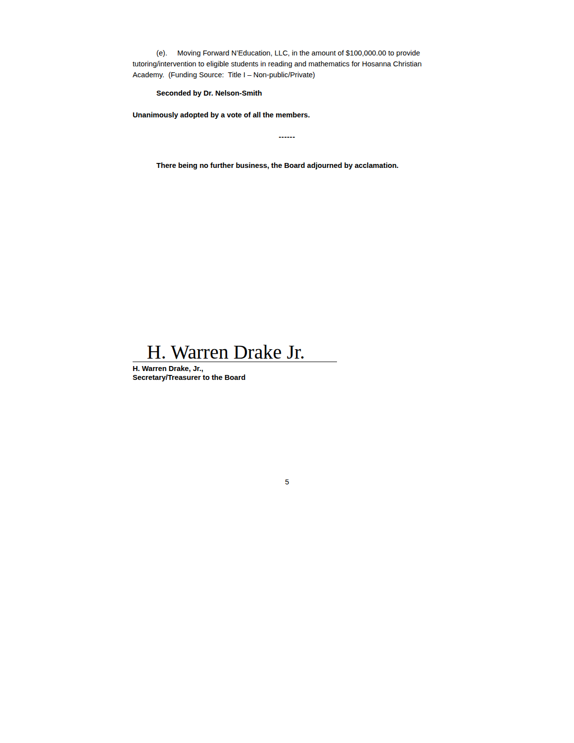(e). Moving Forward N’Education, LLC, in the amount of $100,000.00 to provide tutoring/intervention to eligible students in reading and mathematics for Hosanna Christian Academy. (Funding Source: Title I – Non-public/Private)
Seconded by Dr. Nelson-Smith
Unanimously adopted by a vote of all the members.
------
There being no further business, the Board adjourned by acclamation.
H. Warren Drake Jr.
H. Warren Drake, Jr.,
Secretary/Treasurer to the Board
5